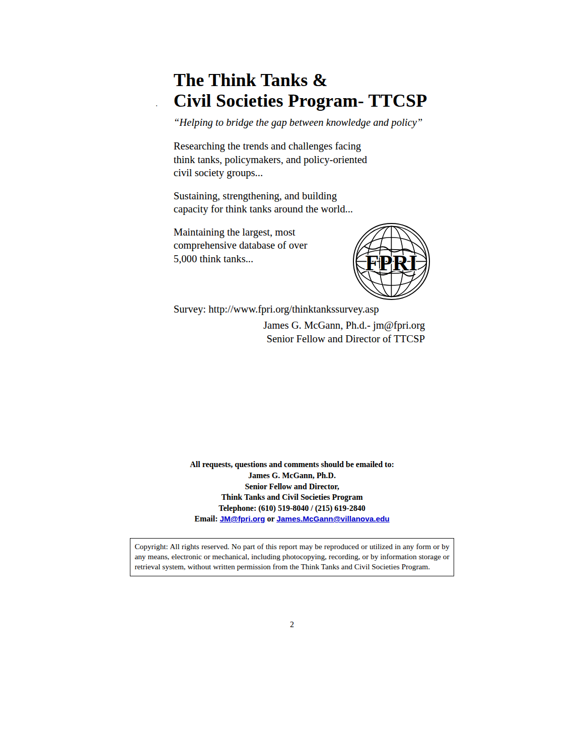.
The Think Tanks &
Civil Societies Program- TTCSP
“Helping to bridge the gap between knowledge and policy”
Researching the trends and challenges facing
think tanks, policymakers, and policy-oriented
civil society groups...
Sustaining, strengthening, and building
capacity for think tanks around the world...
Maintaining the largest, most
comprehensive database of over
5,000 think tanks...
FPRI
Survey: http://www.fpri.org/thinktankssurvey.asp
James G. McGann, Ph.d.- jm@fpri.org
Senior Fellow and Director of TTCSP
All requests, questions and comments should be emailed to:
James G. McGann, Ph.D.
Senior Fellow and Director,
Think Tanks and Civil Societies Program
Telephone: (610) 519-8040 / (215) 619-2840
Email: JM@fpri.org or James.McGann@villanova.edu
Copyright: All rights reserved. No part of this report may be reproduced or utilized in any form or by any means, electronic or mechanical, including photocopying, recording, or by information storage or retrieval system, without written permission from the Think Tanks and Civil Societies Program.
2